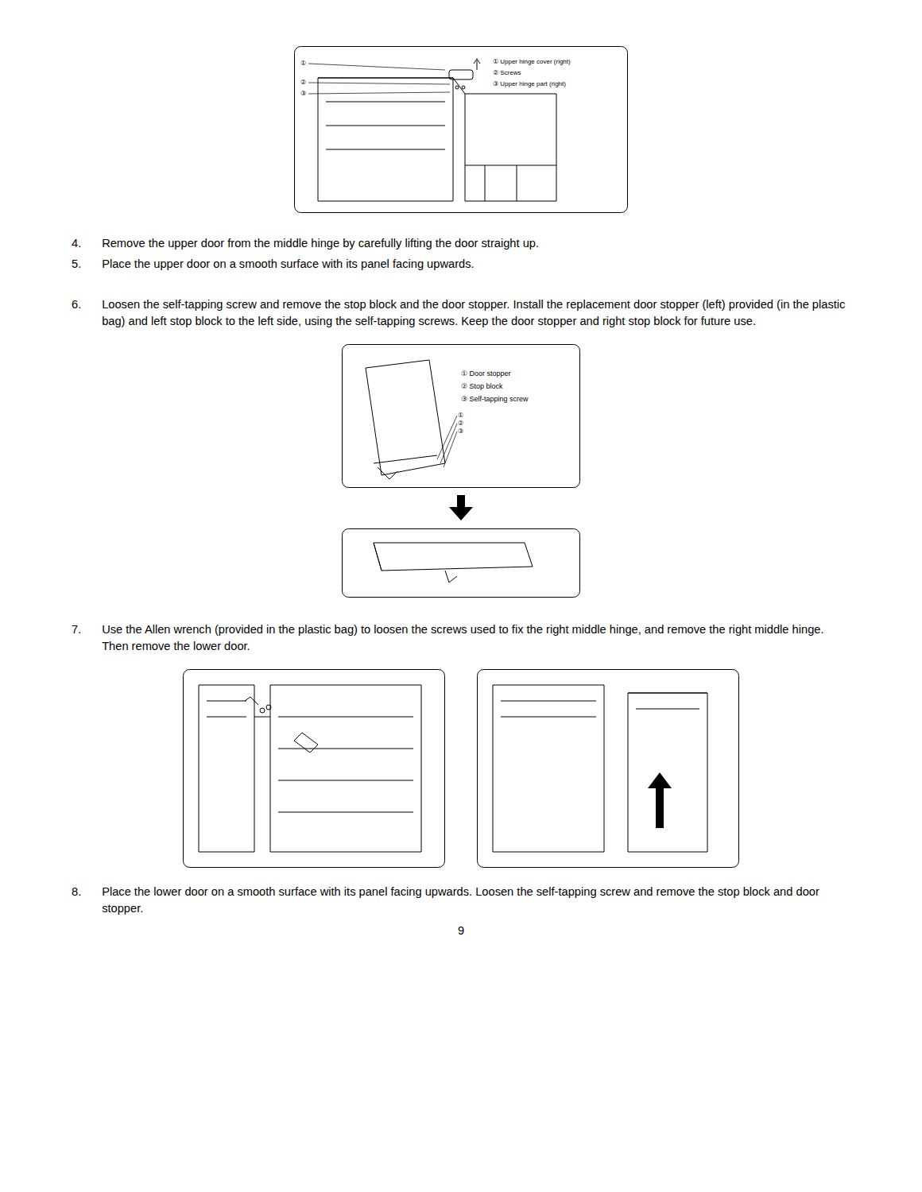4. Remove the upper door from the middle hinge by carefully lifting the door straight up.
5. Place the upper door on a smooth surface with its panel facing upwards.
6. Loosen the self-tapping screw and remove the stop block and the door stopper. Install the replacement door stopper (left) provided (in the plastic bag) and left stop block to the left side, using the self-tapping screws. Keep the door stopper and right stop block for future use.
7. Use the Allen wrench (provided in the plastic bag) to loosen the screws used to fix the right middle hinge, and remove the right middle hinge. Then remove the lower door.
8. Place the lower door on a smooth surface with its panel facing upwards. Loosen the self-tapping screw and remove the stop block and door stopper.
9